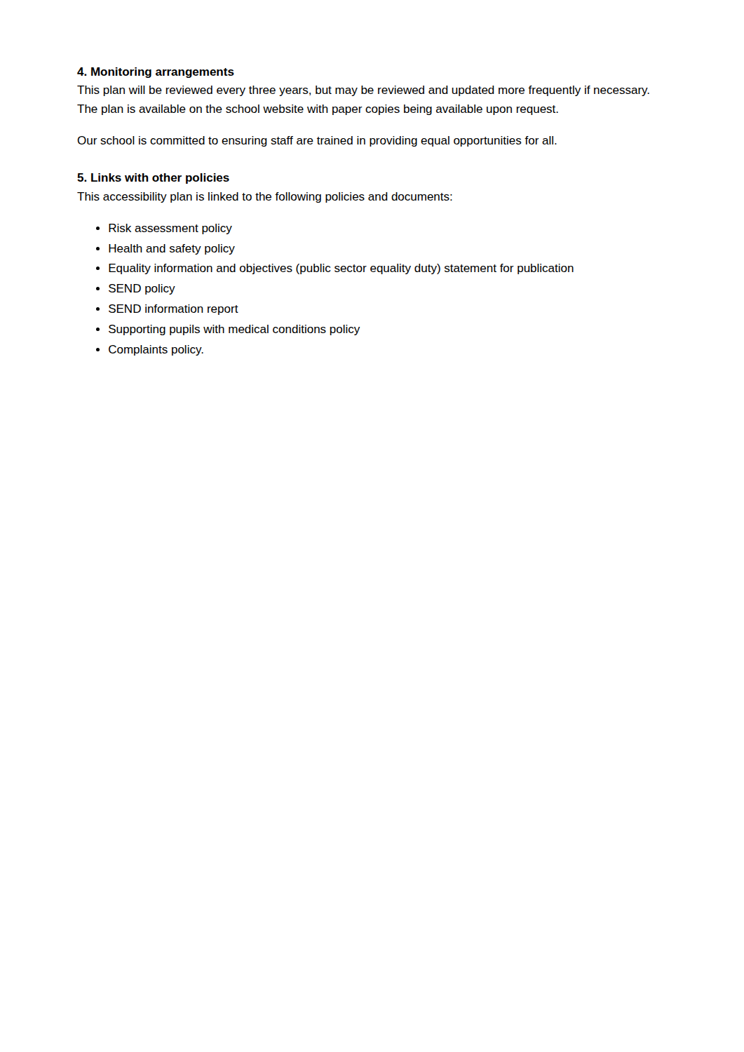4. Monitoring arrangements
This plan will be reviewed every three years, but may be reviewed and updated more frequently if necessary. The plan is available on the school website with paper copies being available upon request.
Our school is committed to ensuring staff are trained in providing equal opportunities for all.
5. Links with other policies
This accessibility plan is linked to the following policies and documents:
Risk assessment policy
Health and safety policy
Equality information and objectives (public sector equality duty) statement for publication
SEND policy
SEND information report
Supporting pupils with medical conditions policy
Complaints policy.